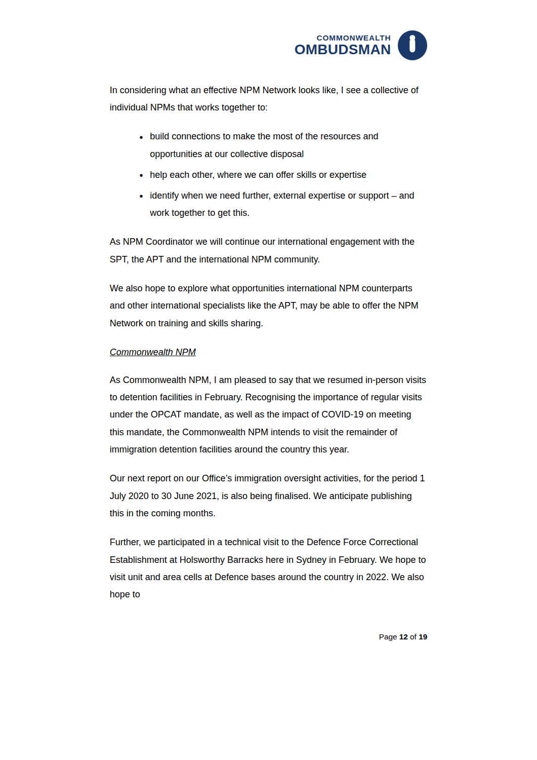COMMONWEALTH OMBUDSMAN
In considering what an effective NPM Network looks like, I see a collective of individual NPMs that works together to:
build connections to make the most of the resources and opportunities at our collective disposal
help each other, where we can offer skills or expertise
identify when we need further, external expertise or support – and work together to get this.
As NPM Coordinator we will continue our international engagement with the SPT, the APT and the international NPM community.
We also hope to explore what opportunities international NPM counterparts and other international specialists like the APT, may be able to offer the NPM Network on training and skills sharing.
Commonwealth NPM
As Commonwealth NPM, I am pleased to say that we resumed in-person visits to detention facilities in February. Recognising the importance of regular visits under the OPCAT mandate, as well as the impact of COVID-19 on meeting this mandate, the Commonwealth NPM intends to visit the remainder of immigration detention facilities around the country this year.
Our next report on our Office’s immigration oversight activities, for the period 1 July 2020 to 30 June 2021, is also being finalised. We anticipate publishing this in the coming months.
Further, we participated in a technical visit to the Defence Force Correctional Establishment at Holsworthy Barracks here in Sydney in February. We hope to visit unit and area cells at Defence bases around the country in 2022. We also hope to
Page 12 of 19